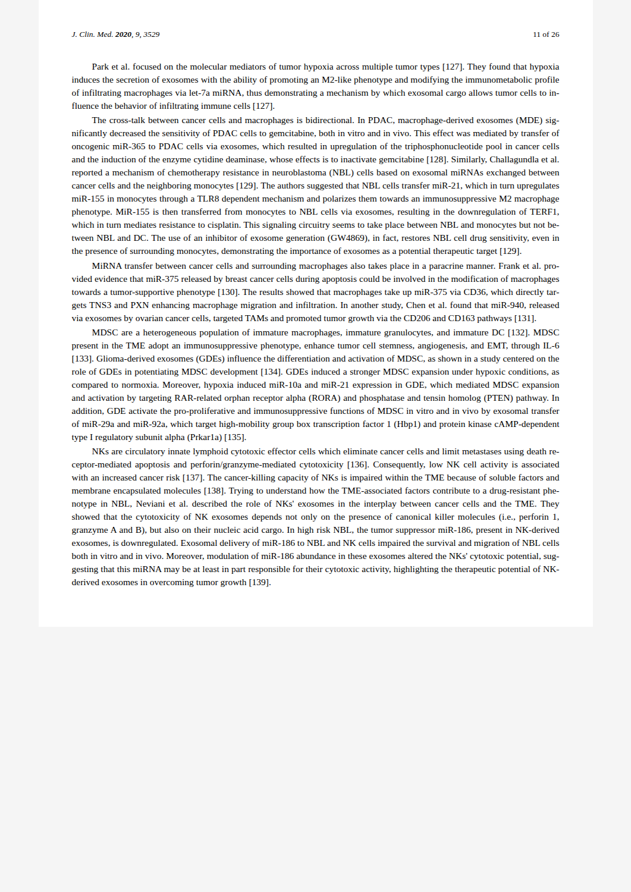J. Clin. Med. 2020, 9, 3529 11 of 26
Exosomal miRNA-mediated cross-talk between tumor cells and immune cells in the tumor microenvironment
Park et al. focused on the molecular mediators of tumor hypoxia across multiple tumor types [127]. They found that hypoxia induces the secretion of exosomes with the ability of promoting an M2-like phenotype and modifying the immunometabolic profile of infiltrating macrophages via let-7a miRNA, thus demonstrating a mechanism by which exosomal cargo allows tumor cells to influence the behavior of infiltrating immune cells [127].
The cross-talk between cancer cells and macrophages is bidirectional. In PDAC, macrophage-derived exosomes (MDE) significantly decreased the sensitivity of PDAC cells to gemcitabine, both in vitro and in vivo. This effect was mediated by transfer of oncogenic miR-365 to PDAC cells via exosomes, which resulted in upregulation of the triphosphonucleotide pool in cancer cells and the induction of the enzyme cytidine deaminase, whose effects is to inactivate gemcitabine [128]. Similarly, Challagundla et al. reported a mechanism of chemotherapy resistance in neuroblastoma (NBL) cells based on exosomal miRNAs exchanged between cancer cells and the neighboring monocytes [129]. The authors suggested that NBL cells transfer miR-21, which in turn upregulates miR-155 in monocytes through a TLR8 dependent mechanism and polarizes them towards an immunosuppressive M2 macrophage phenotype. MiR-155 is then transferred from monocytes to NBL cells via exosomes, resulting in the downregulation of TERF1, which in turn mediates resistance to cisplatin. This signaling circuitry seems to take place between NBL and monocytes but not between NBL and DC. The use of an inhibitor of exosome generation (GW4869), in fact, restores NBL cell drug sensitivity, even in the presence of surrounding monocytes, demonstrating the importance of exosomes as a potential therapeutic target [129].
MiRNA transfer between cancer cells and surrounding macrophages also takes place in a paracrine manner. Frank et al. provided evidence that miR-375 released by breast cancer cells during apoptosis could be involved in the modification of macrophages towards a tumor-supportive phenotype [130]. The results showed that macrophages take up miR-375 via CD36, which directly targets TNS3 and PXN enhancing macrophage migration and infiltration. In another study, Chen et al. found that miR-940, released via exosomes by ovarian cancer cells, targeted TAMs and promoted tumor growth via the CD206 and CD163 pathways [131].
MDSC are a heterogeneous population of immature macrophages, immature granulocytes, and immature DC [132]. MDSC present in the TME adopt an immunosuppressive phenotype, enhance tumor cell stemness, angiogenesis, and EMT, through IL-6 [133]. Glioma-derived exosomes (GDEs) influence the differentiation and activation of MDSC, as shown in a study centered on the role of GDEs in potentiating MDSC development [134]. GDEs induced a stronger MDSC expansion under hypoxic conditions, as compared to normoxia. Moreover, hypoxia induced miR-10a and miR-21 expression in GDE, which mediated MDSC expansion and activation by targeting RAR-related orphan receptor alpha (RORA) and phosphatase and tensin homolog (PTEN) pathway. In addition, GDE activate the pro-proliferative and immunosuppressive functions of MDSC in vitro and in vivo by exosomal transfer of miR-29a and miR-92a, which target high-mobility group box transcription factor 1 (Hbp1) and protein kinase cAMP-dependent type I regulatory subunit alpha (Prkar1a) [135].
NKs are circulatory innate lymphoid cytotoxic effector cells which eliminate cancer cells and limit metastases using death receptor-mediated apoptosis and perforin/granzyme-mediated cytotoxicity [136]. Consequently, low NK cell activity is associated with an increased cancer risk [137]. The cancer-killing capacity of NKs is impaired within the TME because of soluble factors and membrane encapsulated molecules [138]. Trying to understand how the TME-associated factors contribute to a drug-resistant phenotype in NBL, Neviani et al. described the role of NKs' exosomes in the interplay between cancer cells and the TME. They showed that the cytotoxicity of NK exosomes depends not only on the presence of canonical killer molecules (i.e., perforin 1, granzyme A and B), but also on their nucleic acid cargo. In high risk NBL, the tumor suppressor miR-186, present in NK-derived exosomes, is downregulated. Exosomal delivery of miR-186 to NBL and NK cells impaired the survival and migration of NBL cells both in vitro and in vivo. Moreover, modulation of miR-186 abundance in these exosomes altered the NKs' cytotoxic potential, suggesting that this miRNA may be at least in part responsible for their cytotoxic activity, highlighting the therapeutic potential of NK-derived exosomes in overcoming tumor growth [139].